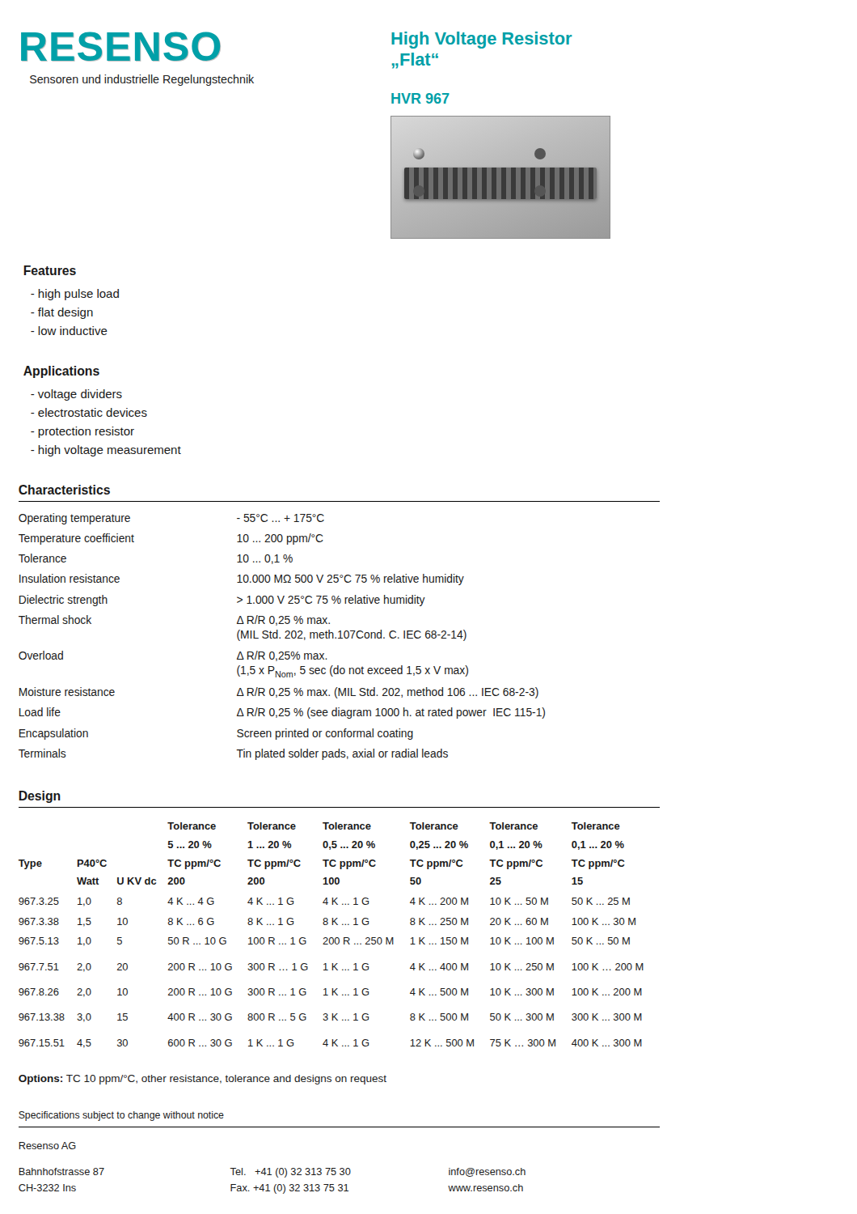RESENSO
Sensoren und industrielle Regelungstechnik
High Voltage Resistor
„Flat“
HVR 967
Features
high pulse load
flat design
low inductive
Applications
voltage dividers
electrostatic devices
protection resistor
high voltage measurement
Characteristics
| Operating temperature | - 55°C ... + 175°C |
| Temperature coefficient | 10 ... 200 ppm/°C |
| Tolerance | 10 ... 0,1 % |
| Insulation resistance | 10.000 MΩ 500 V 25°C 75 % relative humidity |
| Dielectric strength | > 1.000 V 25°C 75 % relative humidity |
| Thermal shock | Δ R/R 0,25 % max. (MIL Std. 202, meth.107Cond. C. IEC 68-2-14) |
| Overload | Δ R/R 0,25% max. (1,5 x P Nom , 5 sec (do not exceed 1,5 x V max) |
| Moisture resistance | Δ R/R 0,25 % max. (MIL Std. 202, method 106 ... IEC 68-2-3) |
| Load life | Δ R/R 0,25 % (see diagram 1000 h. at rated power IEC 115-1) |
| Encapsulation | Screen printed or conformal coating |
| Terminals | Tin plated solder pads, axial or radial leads |
Design
| | | | Tolerance | Tolerance | Tolerance | Tolerance | Tolerance | Tolerance |
| --- | --- | --- | --- | --- | --- | --- | --- | --- |
| | | | 5 ... 20 % | 1 ... 20 % | 0,5 ... 20 % | 0,25 ... 20 % | 0,1 ... 20 % | 0,1 ... 20 % |
| Type | P40°C | | TC ppm/°C | TC ppm/°C | TC ppm/°C | TC ppm/°C | TC ppm/°C | TC ppm/°C |
| | Watt | U KV dc | 200 | 200 | 100 | 50 | 25 | 15 |
| 967.3.25 | 1,0 | 8 | 4 K ... 4 G | 4 K ... 1 G | 4 K ... 1 G | 4 K ... 200 M | 10 K ... 50 M | 50 K ... 25 M |
| 967.3.38 | 1,5 | 10 | 8 K ... 6 G | 8 K ... 1 G | 8 K ... 1 G | 8 K ... 250 M | 20 K ... 60 M | 100 K ... 30 M |
| 967.5.13 | 1,0 | 5 | 50 R ... 10 G | 100 R ... 1 G | 200 R ... 250 M | 1 K ... 150 M | 10 K ... 100 M | 50 K ... 50 M |
| 967.7.51 | 2,0 | 20 | 200 R ... 10 G | 300 R … 1 G | 1 K ... 1 G | 4 K ... 400 M | 10 K ... 250 M | 100 K … 200 M |
| 967.8.26 | 2,0 | 10 | 200 R ... 10 G | 300 R ... 1 G | 1 K ... 1 G | 4 K ... 500 M | 10 K ... 300 M | 100 K ... 200 M |
| 967.13.38 | 3,0 | 15 | 400 R ... 30 G | 800 R ... 5 G | 3 K ... 1 G | 8 K ... 500 M | 50 K ... 300 M | 300 K ... 300 M |
| 967.15.51 | 4,5 | 30 | 600 R ... 30 G | 1 K ... 1 G | 4 K ... 1 G | 12 K ... 500 M | 75 K … 300 M | 400 K ... 300 M |
Options: TC 10 ppm/°C, other resistance, tolerance and designs on request
Specifications subject to change without notice
Resenso AG
| Bahnhofstrasse 87 | Tel. +41 (0) 32 313 75 30 | info@resenso.ch |
| CH-3232 Ins | Fax. +41 (0) 32 313 75 31 | www.resenso.ch |